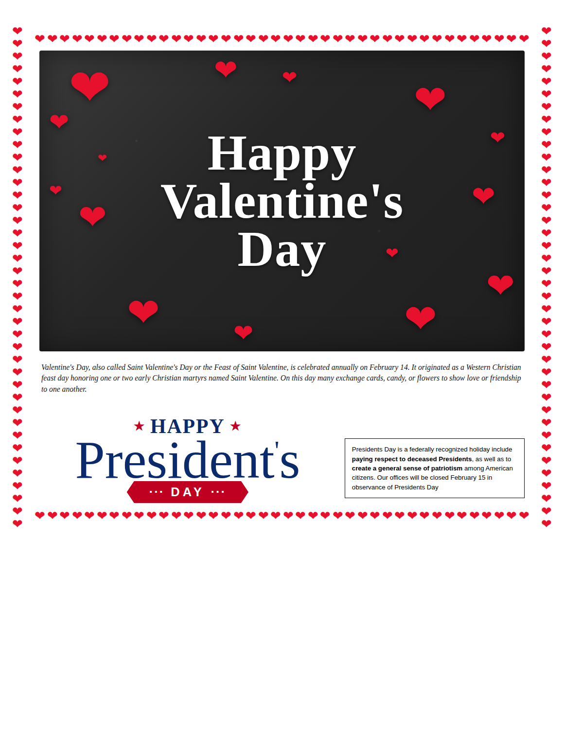❤❤❤❤❤❤❤❤❤❤❤❤❤❤❤❤❤❤❤❤❤❤❤❤❤❤❤❤❤❤❤❤❤❤❤❤❤❤❤❤
❤❤❤❤❤❤❤❤❤❤❤❤❤❤❤❤❤❤❤❤❤❤❤❤❤❤❤❤❤❤❤❤❤❤❤❤❤❤❤❤❤❤❤❤❤❤❤❤
❤❤❤❤❤❤❤❤❤❤❤❤❤❤❤❤❤❤❤❤❤❤❤❤❤❤❤❤❤❤❤❤❤❤❤❤❤❤❤❤❤❤❤❤❤❤❤❤
❤ ❤ ❤ ❤ ❤ ❤ ❤ ❤ ❤ ❤ ❤ ❤ ❤ ❤ ❤
Happy Valentine's Day
Valentine's Day, also called Saint Valentine's Day or the Feast of Saint Valentine, is celebrated annually on February 14. It originated as a Western Christian feast day honoring one or two early Christian martyrs named Saint Valentine. On this day many exchange cards, candy, or flowers to show love or friendship to one another.
★ Happy ★
President's
··· DAY ···
Presidents Day is a federally recognized holiday include paying respect to deceased Presidents, as well as to create a general sense of patriotism among American citizens. Our offices will be closed February 15 in observance of Presidents Day
❤❤❤❤❤❤❤❤❤❤❤❤❤❤❤❤❤❤❤❤❤❤❤❤❤❤❤❤❤❤❤❤❤❤❤❤❤❤❤❤